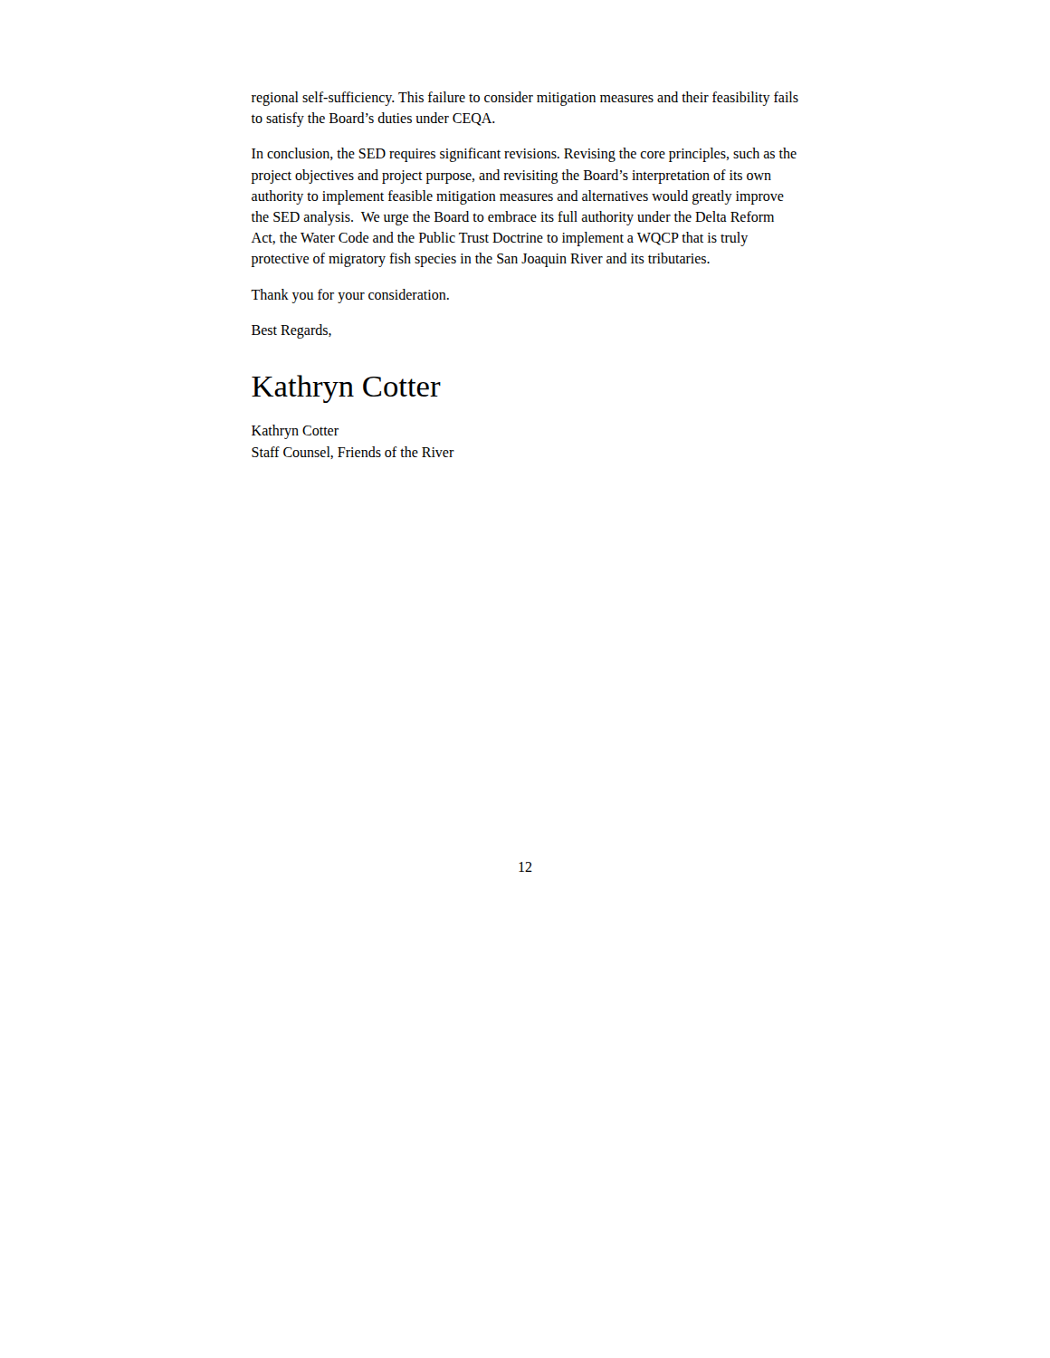regional self-sufficiency. This failure to consider mitigation measures and their feasibility fails to satisfy the Board’s duties under CEQA.
In conclusion, the SED requires significant revisions. Revising the core principles, such as the project objectives and project purpose, and revisiting the Board’s interpretation of its own authority to implement feasible mitigation measures and alternatives would greatly improve the SED analysis. We urge the Board to embrace its full authority under the Delta Reform Act, the Water Code and the Public Trust Doctrine to implement a WQCP that is truly protective of migratory fish species in the San Joaquin River and its tributaries.
Thank you for your consideration.
Best Regards,
Kathryn Cotter
Kathryn Cotter
Staff Counsel, Friends of the River
12